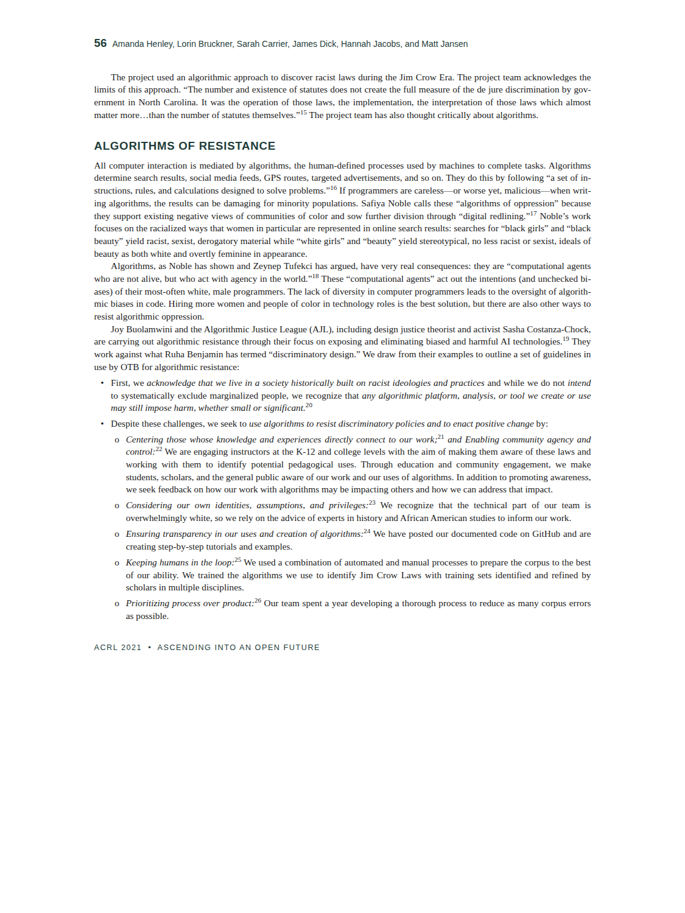56 Amanda Henley, Lorin Bruckner, Sarah Carrier, James Dick, Hannah Jacobs, and Matt Jansen
The project used an algorithmic approach to discover racist laws during the Jim Crow Era. The project team acknowledges the limits of this approach. “The number and existence of statutes does not create the full measure of the de jure discrimination by government in North Carolina. It was the operation of those laws, the implementation, the interpretation of those laws which almost matter more…than the number of statutes themselves.”15 The project team has also thought critically about algorithms.
Algorithms of Resistance
All computer interaction is mediated by algorithms, the human-defined processes used by machines to complete tasks. Algorithms determine search results, social media feeds, GPS routes, targeted advertisements, and so on. They do this by following “a set of instructions, rules, and calculations designed to solve problems.”16 If programmers are careless—or worse yet, malicious—when writing algorithms, the results can be damaging for minority populations. Safiya Noble calls these “algorithms of oppression” because they support existing negative views of communities of color and sow further division through “digital redlining.”17 Noble’s work focuses on the racialized ways that women in particular are represented in online search results: searches for “black girls” and “black beauty” yield racist, sexist, derogatory material while “white girls” and “beauty” yield stereotypical, no less racist or sexist, ideals of beauty as both white and overtly feminine in appearance.
Algorithms, as Noble has shown and Zeynep Tufekci has argued, have very real consequences: they are “computational agents who are not alive, but who act with agency in the world.”18 These “computational agents” act out the intentions (and unchecked biases) of their most-often white, male programmers. The lack of diversity in computer programmers leads to the oversight of algorithmic biases in code. Hiring more women and people of color in technology roles is the best solution, but there are also other ways to resist algorithmic oppression.
Joy Buolamwini and the Algorithmic Justice League (AJL), including design justice theorist and activist Sasha Costanza-Chock, are carrying out algorithmic resistance through their focus on exposing and eliminating biased and harmful AI technologies.19 They work against what Ruha Benjamin has termed “discriminatory design.” We draw from their examples to outline a set of guidelines in use by OTB for algorithmic resistance:
First, we acknowledge that we live in a society historically built on racist ideologies and practices and while we do not intend to systematically exclude marginalized people, we recognize that any algorithmic platform, analysis, or tool we create or use may still impose harm, whether small or significant.20
Despite these challenges, we seek to use algorithms to resist discriminatory policies and to enact positive change by:
Centering those whose knowledge and experiences directly connect to our work;21 and Enabling community agency and control:22 We are engaging instructors at the K-12 and college levels with the aim of making them aware of these laws and working with them to identify potential pedagogical uses. Through education and community engagement, we make students, scholars, and the general public aware of our work and our uses of algorithms. In addition to promoting awareness, we seek feedback on how our work with algorithms may be impacting others and how we can address that impact.
Considering our own identities, assumptions, and privileges:23 We recognize that the technical part of our team is overwhelmingly white, so we rely on the advice of experts in history and African American studies to inform our work.
Ensuring transparency in our uses and creation of algorithms:24 We have posted our documented code on GitHub and are creating step-by-step tutorials and examples.
Keeping humans in the loop:25 We used a combination of automated and manual processes to prepare the corpus to the best of our ability. We trained the algorithms we use to identify Jim Crow Laws with training sets identified and refined by scholars in multiple disciplines.
Prioritizing process over product:26 Our team spent a year developing a thorough process to reduce as many corpus errors as possible.
ACRL 2021 • ASCENDING INTO AN OPEN FUTURE